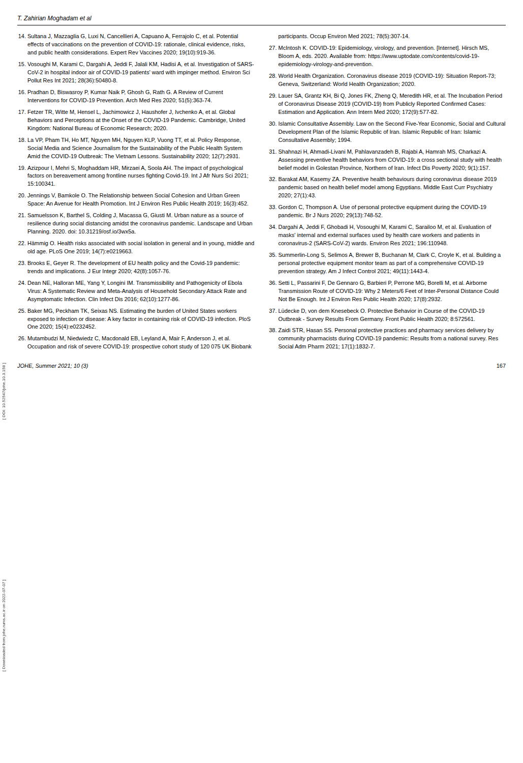T. Zahirian Moghadam et al
Sultana J, Mazzaglia G, Luxi N, Cancellieri A, Capuano A, Ferrajolo C, et al. Potential effects of vaccinations on the prevention of COVID-19: rationale, clinical evidence, risks, and public health considerations. Expert Rev Vaccines 2020; 19(10):919-36.
Vosoughi M, Karami C, Dargahi A, Jeddi F, Jalali KM, Hadisi A, et al. Investigation of SARS-CoV-2 in hospital indoor air of COVID-19 patients' ward with impinger method. Environ Sci Pollut Res Int 2021; 28(36):50480-8.
Pradhan D, Biswasroy P, Kumar Naik P, Ghosh G, Rath G. A Review of Current Interventions for COVID-19 Prevention. Arch Med Res 2020; 51(5):363-74.
Fetzer TR, Witte M, Hensel L, Jachimowicz J, Haushofer J, Ivchenko A, et al. Global Behaviors and Perceptions at the Onset of the COVID-19 Pandemic. Cambridge, United Kingdom: National Bureau of Economic Research; 2020.
La VP, Pham TH, Ho MT, Nguyen MH, Nguyen KLP, Vuong TT, et al. Policy Response, Social Media and Science Journalism for the Sustainability of the Public Health System Amid the COVID-19 Outbreak: The Vietnam Lessons. Sustainability 2020; 12(7):2931.
Azizpour I, Mehri S, Moghaddam HR, Mirzaei A, Soola AH. The impact of psychological factors on bereavement among frontline nurses fighting Covid-19. Int J Afr Nurs Sci 2021; 15:100341.
Jennings V, Bamkole O. The Relationship between Social Cohesion and Urban Green Space: An Avenue for Health Promotion. Int J Environ Res Public Health 2019; 16(3):452.
Samuelsson K, Barthel S, Colding J, Macassa G, Giusti M. Urban nature as a source of resilience during social distancing amidst the coronavirus pandemic. Landscape and Urban Planning. 2020. doi: 10.31219/osf.io/3wx5a.
Hämmig O. Health risks associated with social isolation in general and in young, middle and old age. PLoS One 2019; 14(7):e0219663.
Brooks E, Geyer R. The development of EU health policy and the Covid-19 pandemic: trends and implications. J Eur Integr 2020; 42(8):1057-76.
Dean NE, Halloran ME, Yang Y, Longini IM. Transmissibility and Pathogenicity of Ebola Virus: A Systematic Review and Meta-Analysis of Household Secondary Attack Rate and Asymptomatic Infection. Clin Infect Dis 2016; 62(10):1277-86.
Baker MG, Peckham TK, Seixas NS. Estimating the burden of United States workers exposed to infection or disease: A key factor in containing risk of COVID-19 infection. PloS One 2020; 15(4):e0232452.
Mutambudzi M, Niedwiedz C, Macdonald EB, Leyland A, Mair F, Anderson J, et al. Occupation and risk of severe COVID-19: prospective cohort study of 120 075 UK Biobank participants. Occup Environ Med 2021; 78(5):307-14.
McIntosh K. COVID-19: Epidemiology, virology, and prevention. [Internet]. Hirsch MS, Bloom A, eds. 2020. Available from: https://www.uptodate.com/contents/covid-19-epidemiology-virology-and-prevention.
World Health Organization. Coronavirus disease 2019 (COVID-19): Situation Report-73; Geneva, Switzerland: World Health Organization; 2020.
Lauer SA, Grantz KH, Bi Q, Jones FK, Zheng Q, Meredith HR, et al. The Incubation Period of Coronavirus Disease 2019 (COVID-19) from Publicly Reported Confirmed Cases: Estimation and Application. Ann Intern Med 2020; 172(9):577-82.
Islamic Consultative Assembly. Law on the Second Five-Year Economic, Social and Cultural Development Plan of the Islamic Republic of Iran. Islamic Republic of Iran: Islamic Consultative Assembly; 1994.
Shahnazi H, Ahmadi-Livani M, Pahlavanzadeh B, Rajabi A, Hamrah MS, Charkazi A. Assessing preventive health behaviors from COVID-19: a cross sectional study with health belief model in Golestan Province, Northern of Iran. Infect Dis Poverty 2020; 9(1):157.
Barakat AM, Kasemy ZA. Preventive health behaviours during coronavirus disease 2019 pandemic based on health belief model among Egyptians. Middle East Curr Psychiatry 2020; 27(1):43.
Gordon C, Thompson A. Use of personal protective equipment during the COVID-19 pandemic. Br J Nurs 2020; 29(13):748-52.
Dargahi A, Jeddi F, Ghobadi H, Vosoughi M, Karami C, Sarailoo M, et al. Evaluation of masks' internal and external surfaces used by health care workers and patients in coronavirus-2 (SARS-CoV-2) wards. Environ Res 2021; 196:110948.
Summerlin-Long S, Selimos A, Brewer B, Buchanan M, Clark C, Croyle K, et al. Building a personal protective equipment monitor team as part of a comprehensive COVID-19 prevention strategy. Am J Infect Control 2021; 49(11):1443-4.
Setti L, Passarini F, De Gennaro G, Barbieri P, Perrone MG, Borelli M, et al. Airborne Transmission Route of COVID-19: Why 2 Meters/6 Feet of Inter-Personal Distance Could Not Be Enough. Int J Environ Res Public Health 2020; 17(8):2932.
Lüdecke D, von dem Knesebeck O. Protective Behavior in Course of the COVID-19 Outbreak - Survey Results From Germany. Front Public Health 2020; 8:572561.
Zaidi STR, Hasan SS. Personal protective practices and pharmacy services delivery by community pharmacists during COVID-19 pandemic: Results from a national survey. Res Social Adm Pharm 2021; 17(1):1832-7.
JOHE, Summer 2021; 10 (3) 167
[ DOI: 10.52547/johe.10.3.158 ]
[ Downloaded from johe.rums.ac.ir on 2022-07-07 ]